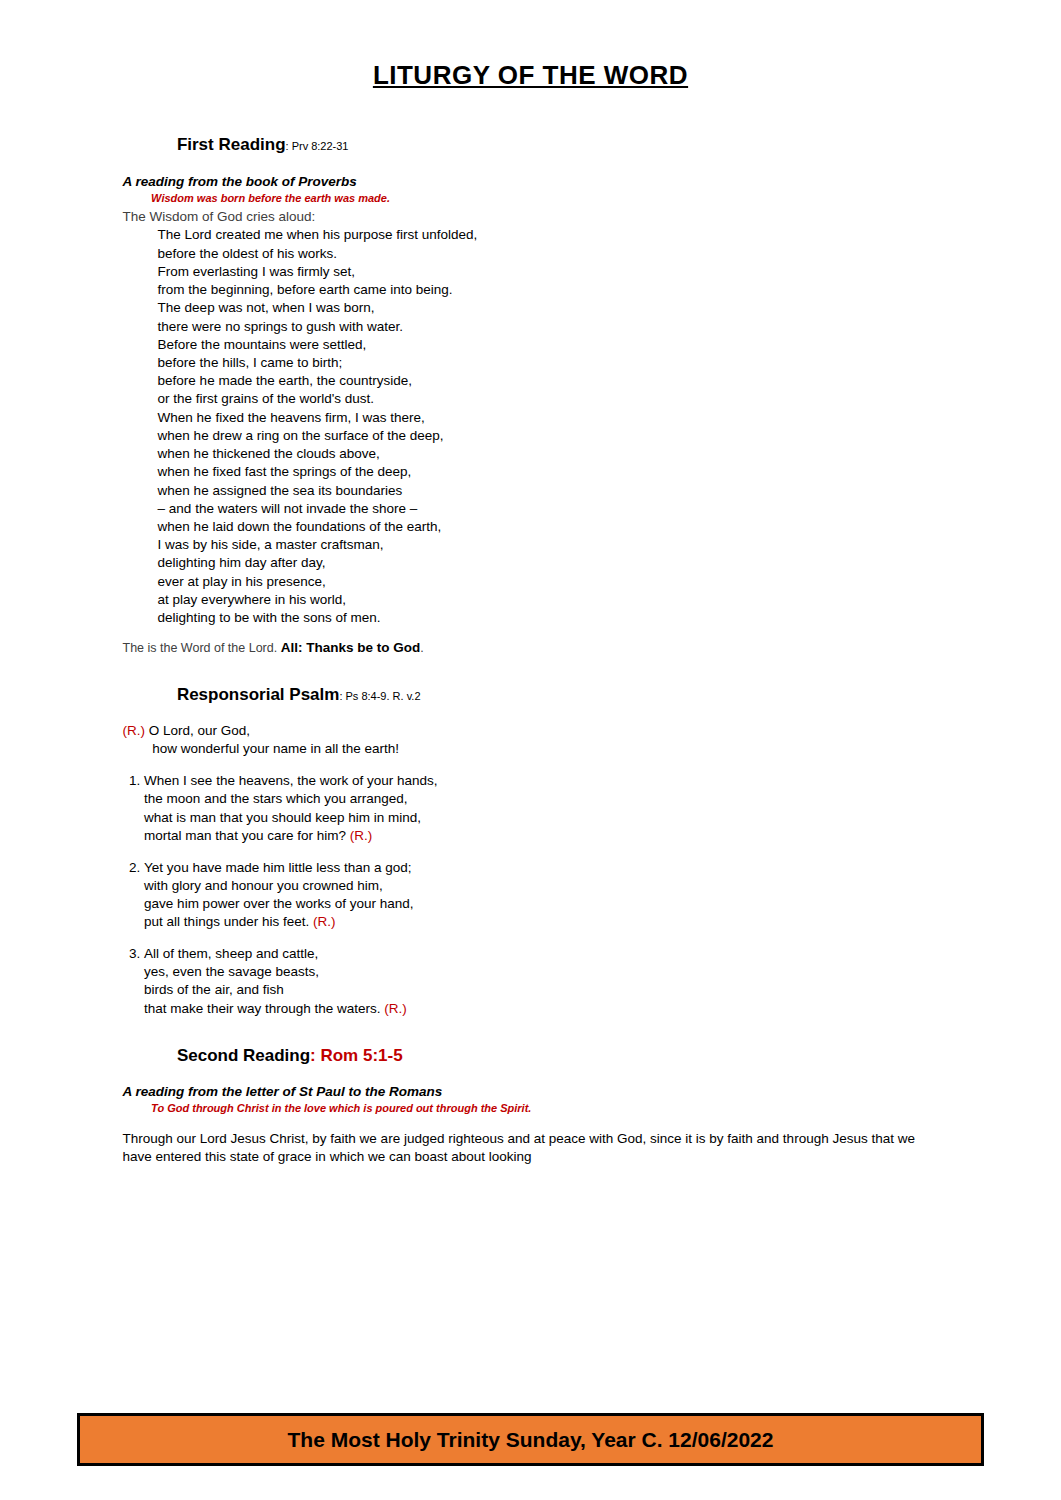LITURGY OF THE WORD
First Reading: Prv 8:22-31
A reading from the book of Proverbs
Wisdom was born before the earth was made.
The Wisdom of God cries aloud:
The Lord created me when his purpose first unfolded,
before the oldest of his works.
From everlasting I was firmly set,
from the beginning, before earth came into being.
The deep was not, when I was born,
there were no springs to gush with water.
Before the mountains were settled,
before the hills, I came to birth;
before he made the earth, the countryside,
or the first grains of the world's dust.
When he fixed the heavens firm, I was there,
when he drew a ring on the surface of the deep,
when he thickened the clouds above,
when he fixed fast the springs of the deep,
when he assigned the sea its boundaries
– and the waters will not invade the shore –
when he laid down the foundations of the earth,
I was by his side, a master craftsman,
delighting him day after day,
ever at play in his presence,
at play everywhere in his world,
delighting to be with the sons of men.
The is the Word of the Lord. All: Thanks be to God.
Responsorial Psalm: Ps 8:4-9. R. v.2
(R.) O Lord, our God,
how wonderful your name in all the earth!
When I see the heavens, the work of your hands,
the moon and the stars which you arranged,
what is man that you should keep him in mind,
mortal man that you care for him? (R.)
Yet you have made him little less than a god;
with glory and honour you crowned him,
gave him power over the works of your hand,
put all things under his feet. (R.)
All of them, sheep and cattle,
yes, even the savage beasts,
birds of the air, and fish
that make their way through the waters. (R.)
Second Reading: Rom 5:1-5
A reading from the letter of St Paul to the Romans
To God through Christ in the love which is poured out through the Spirit.
Through our Lord Jesus Christ, by faith we are judged righteous and at peace with God, since it is by faith and through Jesus that we have entered this state of grace in which we can boast about looking
The Most Holy Trinity Sunday, Year C. 12/06/2022